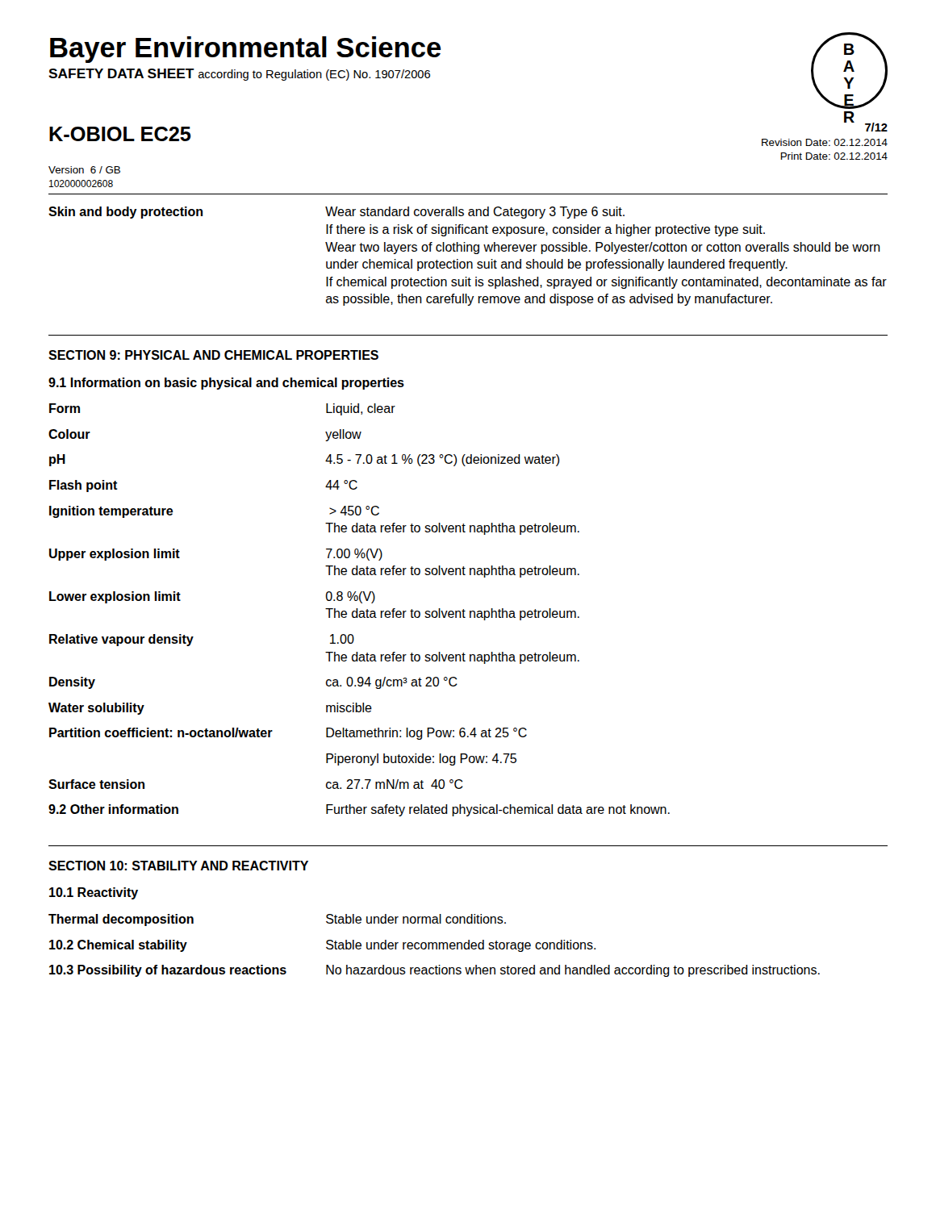Bayer Environmental Science
SAFETY DATA SHEET according to Regulation (EC) No. 1907/2006
B
A
Y
E
R
K-OBIOL EC25
7/12
Revision Date: 02.12.2014
Print Date: 02.12.2014
Version 6 / GB 102000002608
| Skin and body protection | Wear standard coveralls and Category 3 Type 6 suit. If there is a risk of significant exposure, consider a higher protective type suit. Wear two layers of clothing wherever possible. Polyester/cotton or cotton overalls should be worn under chemical protection suit and should be professionally laundered frequently. If chemical protection suit is splashed, sprayed or significantly contaminated, decontaminate as far as possible, then carefully remove and dispose of as advised by manufacturer. |
SECTION 9: PHYSICAL AND CHEMICAL PROPERTIES
9.1 Information on basic physical and chemical properties
| Form | Liquid, clear |
| Colour | yellow |
| pH | 4.5 - 7.0 at 1 % (23 °C) (deionized water) |
| Flash point | 44 °C |
| Ignition temperature | > 450 °C The data refer to solvent naphtha petroleum. |
| Upper explosion limit | 7.00 %(V) The data refer to solvent naphtha petroleum. |
| Lower explosion limit | 0.8 %(V) The data refer to solvent naphtha petroleum. |
| Relative vapour density | 1.00 The data refer to solvent naphtha petroleum. |
| Density | ca. 0.94 g/cm³ at 20 °C |
| Water solubility | miscible |
| Partition coefficient: n-octanol/water | Deltamethrin: log Pow: 6.4 at 25 °C Piperonyl butoxide: log Pow: 4.75 |
| Surface tension | ca. 27.7 mN/m at 40 °C |
| 9.2 Other information | Further safety related physical-chemical data are not known. |
SECTION 10: STABILITY AND REACTIVITY
10.1 Reactivity
| Thermal decomposition | Stable under normal conditions. |
| 10.2 Chemical stability | Stable under recommended storage conditions. |
| 10.3 Possibility of hazardous reactions | No hazardous reactions when stored and handled according to prescribed instructions. |